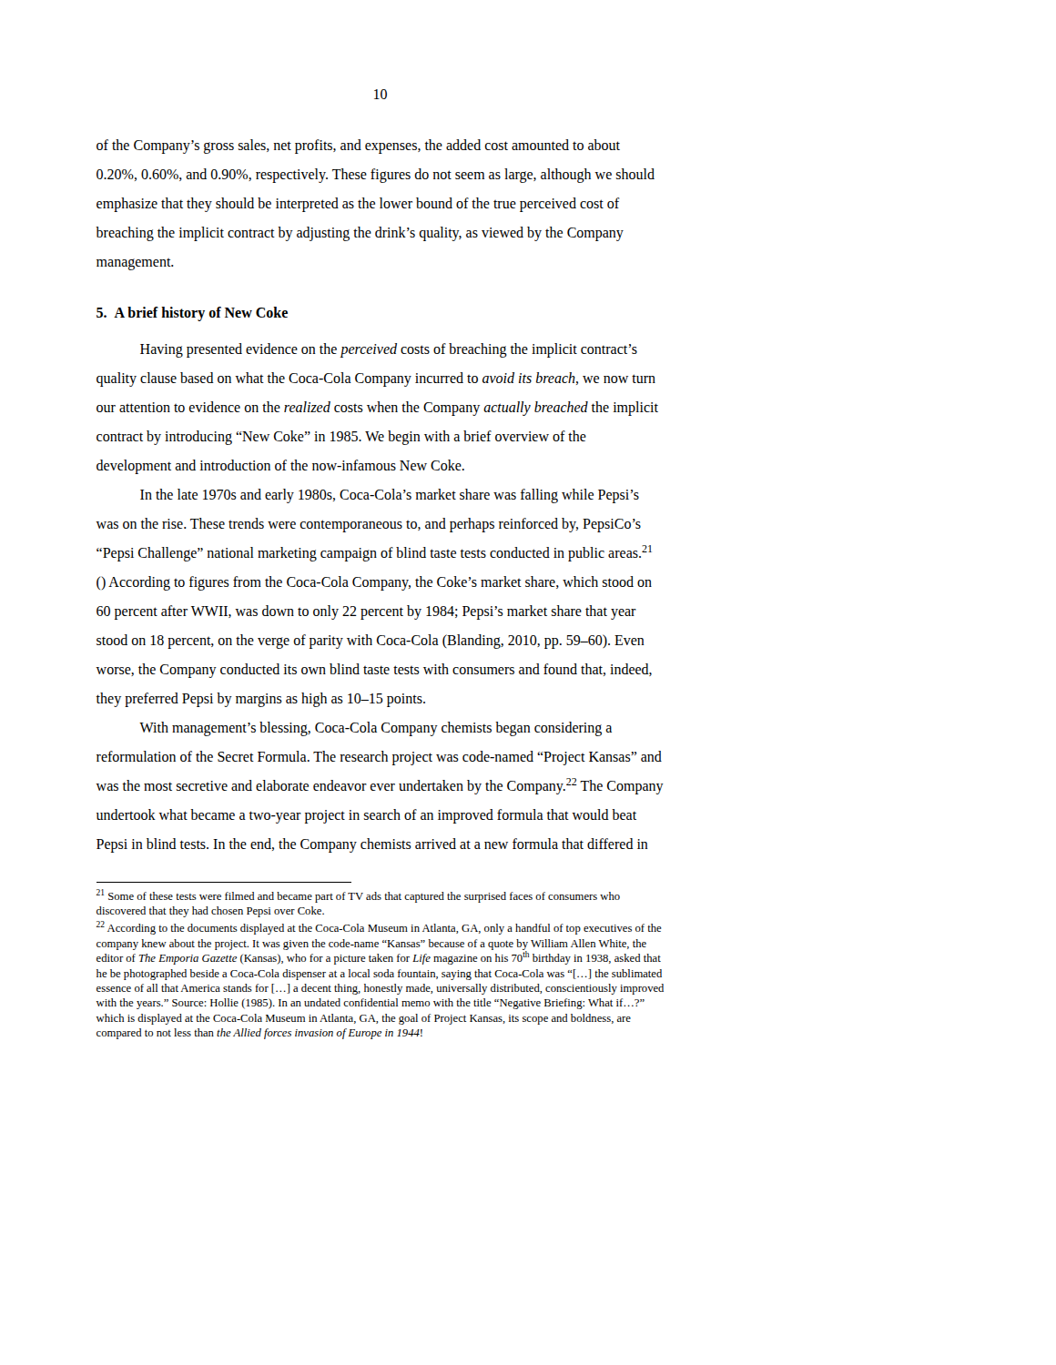10
of the Company’s gross sales, net profits, and expenses, the added cost amounted to about 0.20%, 0.60%, and 0.90%, respectively. These figures do not seem as large, although we should emphasize that they should be interpreted as the lower bound of the true perceived cost of breaching the implicit contract by adjusting the drink’s quality, as viewed by the Company management.
5. A brief history of New Coke
Having presented evidence on the perceived costs of breaching the implicit contract’s quality clause based on what the Coca-Cola Company incurred to avoid its breach, we now turn our attention to evidence on the realized costs when the Company actually breached the implicit contract by introducing “New Coke” in 1985. We begin with a brief overview of the development and introduction of the now-infamous New Coke.
In the late 1970s and early 1980s, Coca-Cola’s market share was falling while Pepsi’s was on the rise. These trends were contemporaneous to, and perhaps reinforced by, PepsiCo’s “Pepsi Challenge” national marketing campaign of blind taste tests conducted in public areas.21 () According to figures from the Coca-Cola Company, the Coke’s market share, which stood on 60 percent after WWII, was down to only 22 percent by 1984; Pepsi’s market share that year stood on 18 percent, on the verge of parity with Coca-Cola (Blanding, 2010, pp. 59–60). Even worse, the Company conducted its own blind taste tests with consumers and found that, indeed, they preferred Pepsi by margins as high as 10–15 points.
With management’s blessing, Coca-Cola Company chemists began considering a reformulation of the Secret Formula. The research project was code-named “Project Kansas” and was the most secretive and elaborate endeavor ever undertaken by the Company.22 The Company undertook what became a two-year project in search of an improved formula that would beat Pepsi in blind tests. In the end, the Company chemists arrived at a new formula that differed in
21 Some of these tests were filmed and became part of TV ads that captured the surprised faces of consumers who discovered that they had chosen Pepsi over Coke.
22 According to the documents displayed at the Coca-Cola Museum in Atlanta, GA, only a handful of top executives of the company knew about the project. It was given the code-name “Kansas” because of a quote by William Allen White, the editor of The Emporia Gazette (Kansas), who for a picture taken for Life magazine on his 70th birthday in 1938, asked that he be photographed beside a Coca-Cola dispenser at a local soda fountain, saying that Coca-Cola was “[…] the sublimated essence of all that America stands for […] a decent thing, honestly made, universally distributed, conscientiously improved with the years.” Source: Hollie (1985). In an undated confidential memo with the title “Negative Briefing: What if…?” which is displayed at the Coca-Cola Museum in Atlanta, GA, the goal of Project Kansas, its scope and boldness, are compared to not less than the Allied forces invasion of Europe in 1944!